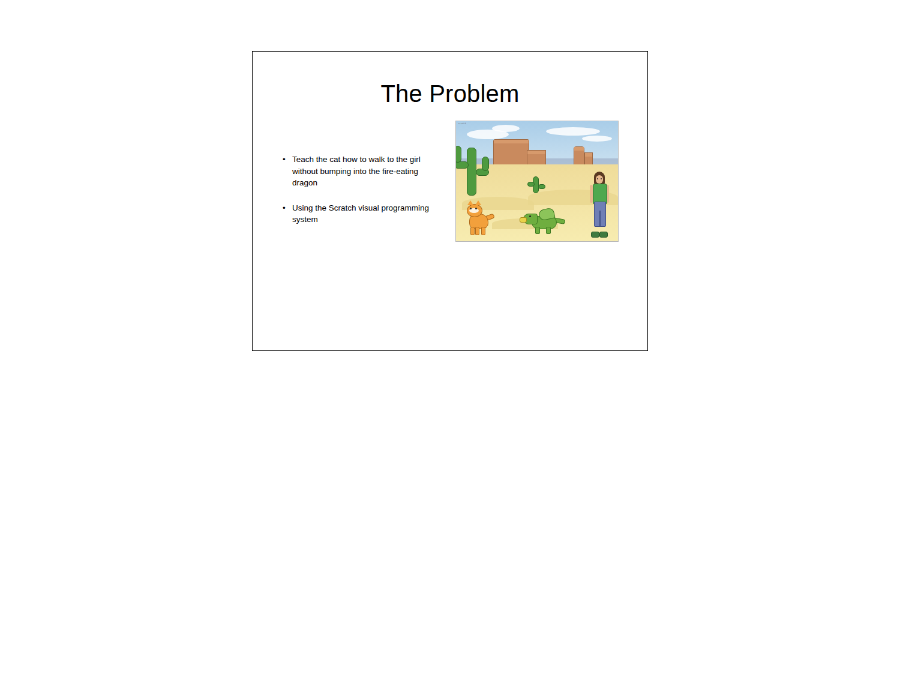The Problem
Teach the cat how to walk to the girl without bumping into the fire-eating dragon
Using the Scratch visual programming system
scratch